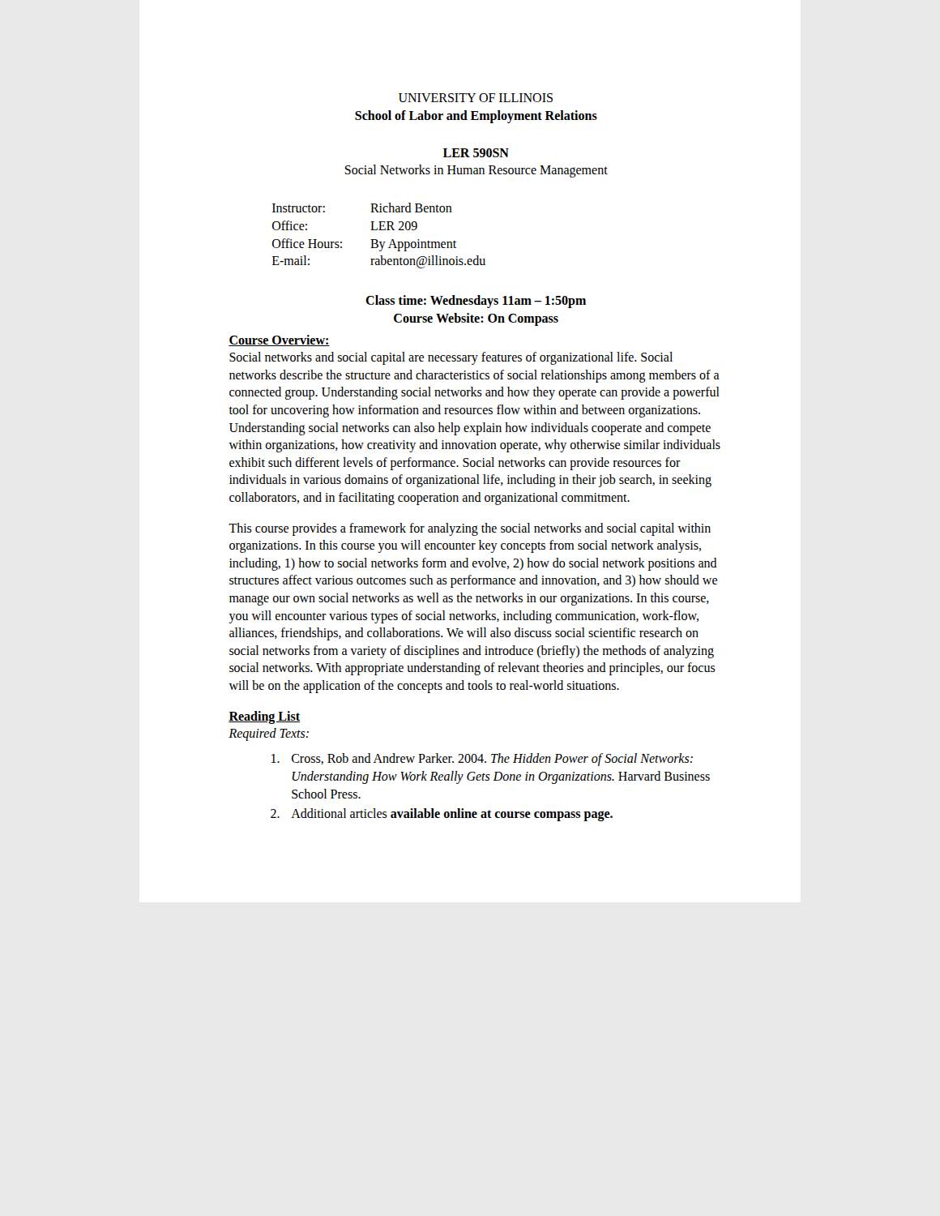UNIVERSITY OF ILLINOIS
School of Labor and Employment Relations
LER 590SN
Social Networks in Human Resource Management
| Instructor: | Richard Benton |
| Office: | LER 209 |
| Office Hours: | By Appointment |
| E-mail: | rabenton@illinois.edu |
Class time: Wednesdays 11am – 1:50pm
Course Website: On Compass
Course Overview:
Social networks and social capital are necessary features of organizational life. Social networks describe the structure and characteristics of social relationships among members of a connected group. Understanding social networks and how they operate can provide a powerful tool for uncovering how information and resources flow within and between organizations. Understanding social networks can also help explain how individuals cooperate and compete within organizations, how creativity and innovation operate, why otherwise similar individuals exhibit such different levels of performance. Social networks can provide resources for individuals in various domains of organizational life, including in their job search, in seeking collaborators, and in facilitating cooperation and organizational commitment.
This course provides a framework for analyzing the social networks and social capital within organizations. In this course you will encounter key concepts from social network analysis, including, 1) how to social networks form and evolve, 2) how do social network positions and structures affect various outcomes such as performance and innovation, and 3) how should we manage our own social networks as well as the networks in our organizations. In this course, you will encounter various types of social networks, including communication, work-flow, alliances, friendships, and collaborations. We will also discuss social scientific research on social networks from a variety of disciplines and introduce (briefly) the methods of analyzing social networks. With appropriate understanding of relevant theories and principles, our focus will be on the application of the concepts and tools to real-world situations.
Reading List
Required Texts:
Cross, Rob and Andrew Parker. 2004. The Hidden Power of Social Networks: Understanding How Work Really Gets Done in Organizations. Harvard Business School Press.
Additional articles available online at course compass page.